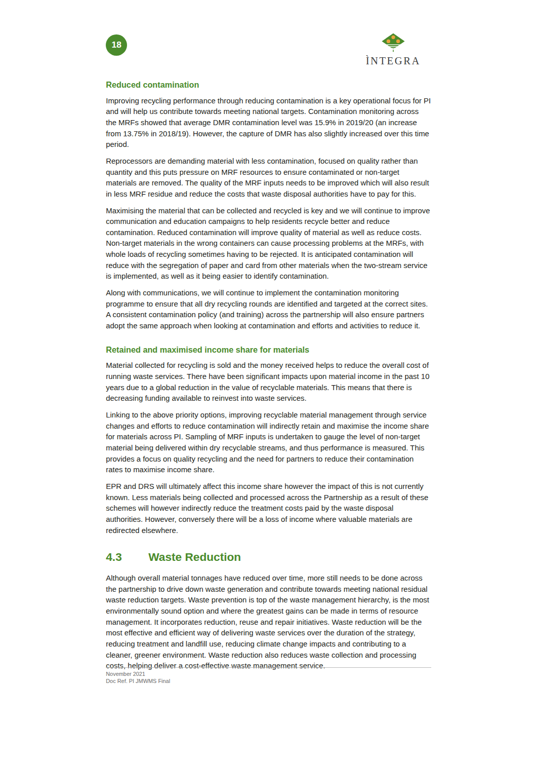18
ÌNTEGRA
Reduced contamination
Improving recycling performance through reducing contamination is a key operational focus for PI and will help us contribute towards meeting national targets. Contamination monitoring across the MRFs showed that average DMR contamination level was 15.9% in 2019/20 (an increase from 13.75% in 2018/19). However, the capture of DMR has also slightly increased over this time period.
Reprocessors are demanding material with less contamination, focused on quality rather than quantity and this puts pressure on MRF resources to ensure contaminated or non-target materials are removed. The quality of the MRF inputs needs to be improved which will also result in less MRF residue and reduce the costs that waste disposal authorities have to pay for this.
Maximising the material that can be collected and recycled is key and we will continue to improve communication and education campaigns to help residents recycle better and reduce contamination. Reduced contamination will improve quality of material as well as reduce costs. Non-target materials in the wrong containers can cause processing problems at the MRFs, with whole loads of recycling sometimes having to be rejected. It is anticipated contamination will reduce with the segregation of paper and card from other materials when the two-stream service is implemented, as well as it being easier to identify contamination.
Along with communications, we will continue to implement the contamination monitoring programme to ensure that all dry recycling rounds are identified and targeted at the correct sites. A consistent contamination policy (and training) across the partnership will also ensure partners adopt the same approach when looking at contamination and efforts and activities to reduce it.
Retained and maximised income share for materials
Material collected for recycling is sold and the money received helps to reduce the overall cost of running waste services. There have been significant impacts upon material income in the past 10 years due to a global reduction in the value of recyclable materials. This means that there is decreasing funding available to reinvest into waste services.
Linking to the above priority options, improving recyclable material management through service changes and efforts to reduce contamination will indirectly retain and maximise the income share for materials across PI. Sampling of MRF inputs is undertaken to gauge the level of non-target material being delivered within dry recyclable streams, and thus performance is measured. This provides a focus on quality recycling and the need for partners to reduce their contamination rates to maximise income share.
EPR and DRS will ultimately affect this income share however the impact of this is not currently known. Less materials being collected and processed across the Partnership as a result of these schemes will however indirectly reduce the treatment costs paid by the waste disposal authorities. However, conversely there will be a loss of income where valuable materials are redirected elsewhere.
4.3 Waste Reduction
Although overall material tonnages have reduced over time, more still needs to be done across the partnership to drive down waste generation and contribute towards meeting national residual waste reduction targets. Waste prevention is top of the waste management hierarchy, is the most environmentally sound option and where the greatest gains can be made in terms of resource management. It incorporates reduction, reuse and repair initiatives. Waste reduction will be the most effective and efficient way of delivering waste services over the duration of the strategy, reducing treatment and landfill use, reducing climate change impacts and contributing to a cleaner, greener environment. Waste reduction also reduces waste collection and processing costs, helping deliver a cost-effective waste management service.
November 2021
Doc Ref. PI JMWMS Final